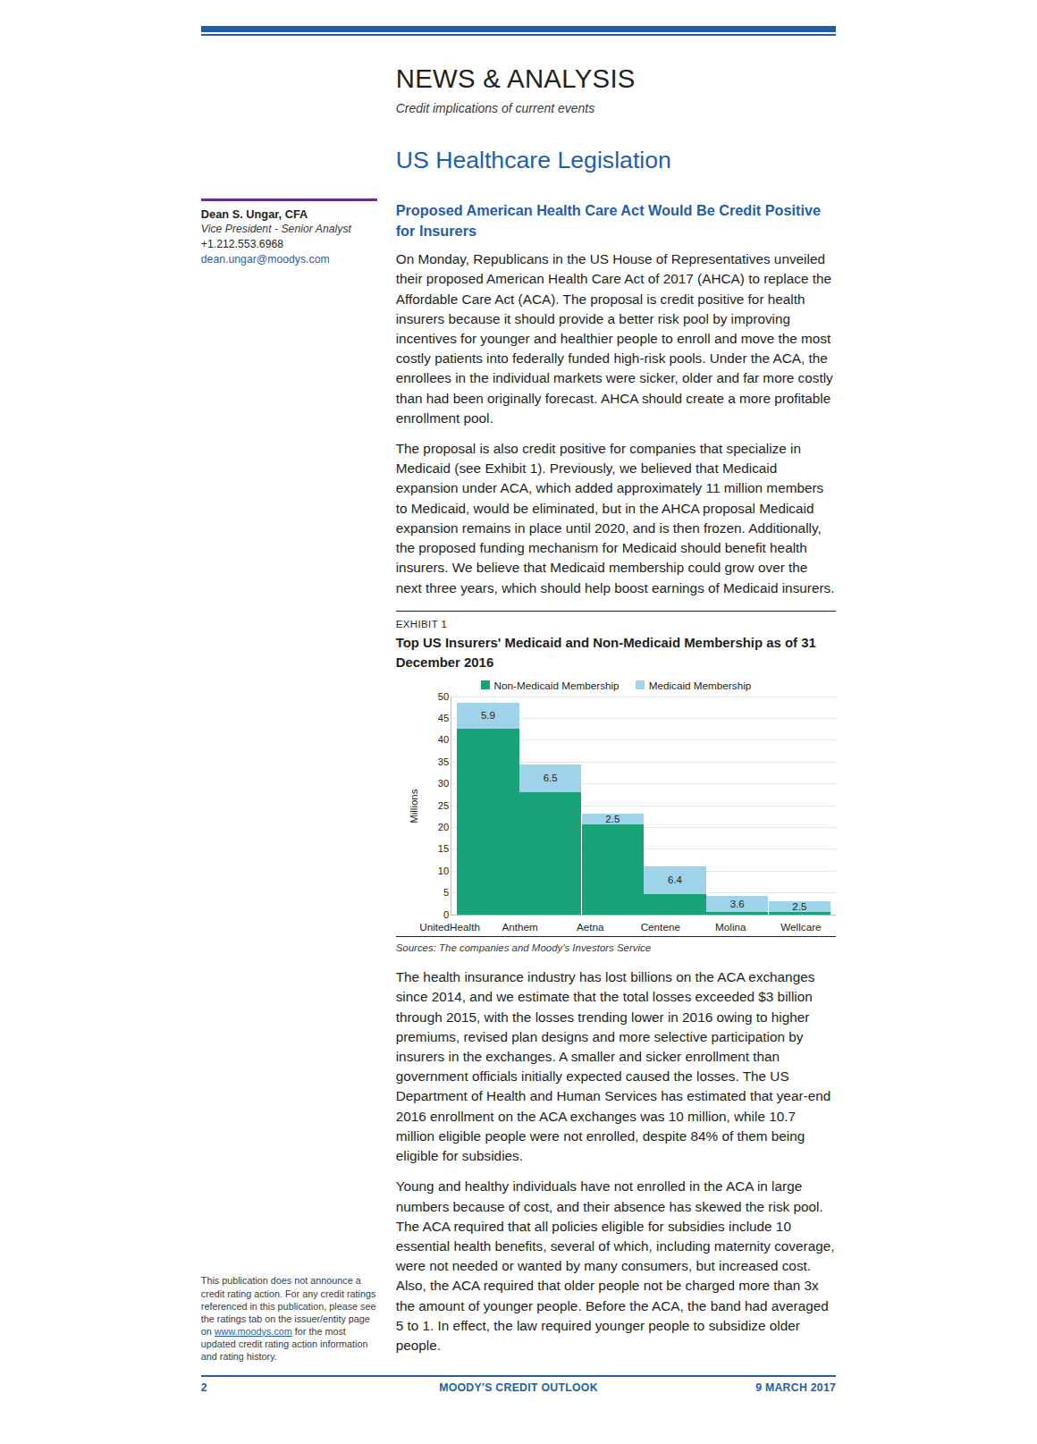Dean S. Ungar, CFA
Vice President - Senior Analyst
+1.212.553.6968
dean.ungar@moodys.com
NEWS & ANALYSIS
Credit implications of current events
US Healthcare Legislation
Proposed American Health Care Act Would Be Credit Positive for Insurers
On Monday, Republicans in the US House of Representatives unveiled their proposed American Health Care Act of 2017 (AHCA) to replace the Affordable Care Act (ACA). The proposal is credit positive for health insurers because it should provide a better risk pool by improving incentives for younger and healthier people to enroll and move the most costly patients into federally funded high-risk pools. Under the ACA, the enrollees in the individual markets were sicker, older and far more costly than had been originally forecast. AHCA should create a more profitable enrollment pool.
The proposal is also credit positive for companies that specialize in Medicaid (see Exhibit 1). Previously, we believed that Medicaid expansion under ACA, which added approximately 11 million members to Medicaid, would be eliminated, but in the AHCA proposal Medicaid expansion remains in place until 2020, and is then frozen. Additionally, the proposed funding mechanism for Medicaid should benefit health insurers. We believe that Medicaid membership could grow over the next three years, which should help boost earnings of Medicaid insurers.
EXHIBIT 1
Top US Insurers' Medicaid and Non-Medicaid Membership as of 31 December 2016
Non-Medicaid Membership Medicaid Membership
Millions
50 45 40 35 30 25 20 15 10 5 0
5.9
6.5
2.5
6.4
3.6
2.5
UnitedHealth
Anthem
Aetna
Centene
Molina
Wellcare
Sources: The companies and Moody's Investors Service
The health insurance industry has lost billions on the ACA exchanges since 2014, and we estimate that the total losses exceeded $3 billion through 2015, with the losses trending lower in 2016 owing to higher premiums, revised plan designs and more selective participation by insurers in the exchanges. A smaller and sicker enrollment than government officials initially expected caused the losses. The US Department of Health and Human Services has estimated that year-end 2016 enrollment on the ACA exchanges was 10 million, while 10.7 million eligible people were not enrolled, despite 84% of them being eligible for subsidies.
Young and healthy individuals have not enrolled in the ACA in large numbers because of cost, and their absence has skewed the risk pool. The ACA required that all policies eligible for subsidies include 10 essential health benefits, several of which, including maternity coverage, were not needed or wanted by many consumers, but increased cost. Also, the ACA required that older people not be charged more than 3x the amount of younger people. Before the ACA, the band had averaged 5 to 1. In effect, the law required younger people to subsidize older people.
This publication does not announce a credit rating action. For any credit ratings referenced in this publication, please see the ratings tab on the issuer/entity page on www.moodys.com for the most updated credit rating action information and rating history.
2
MOODY'S CREDIT OUTLOOK
9 MARCH 2017